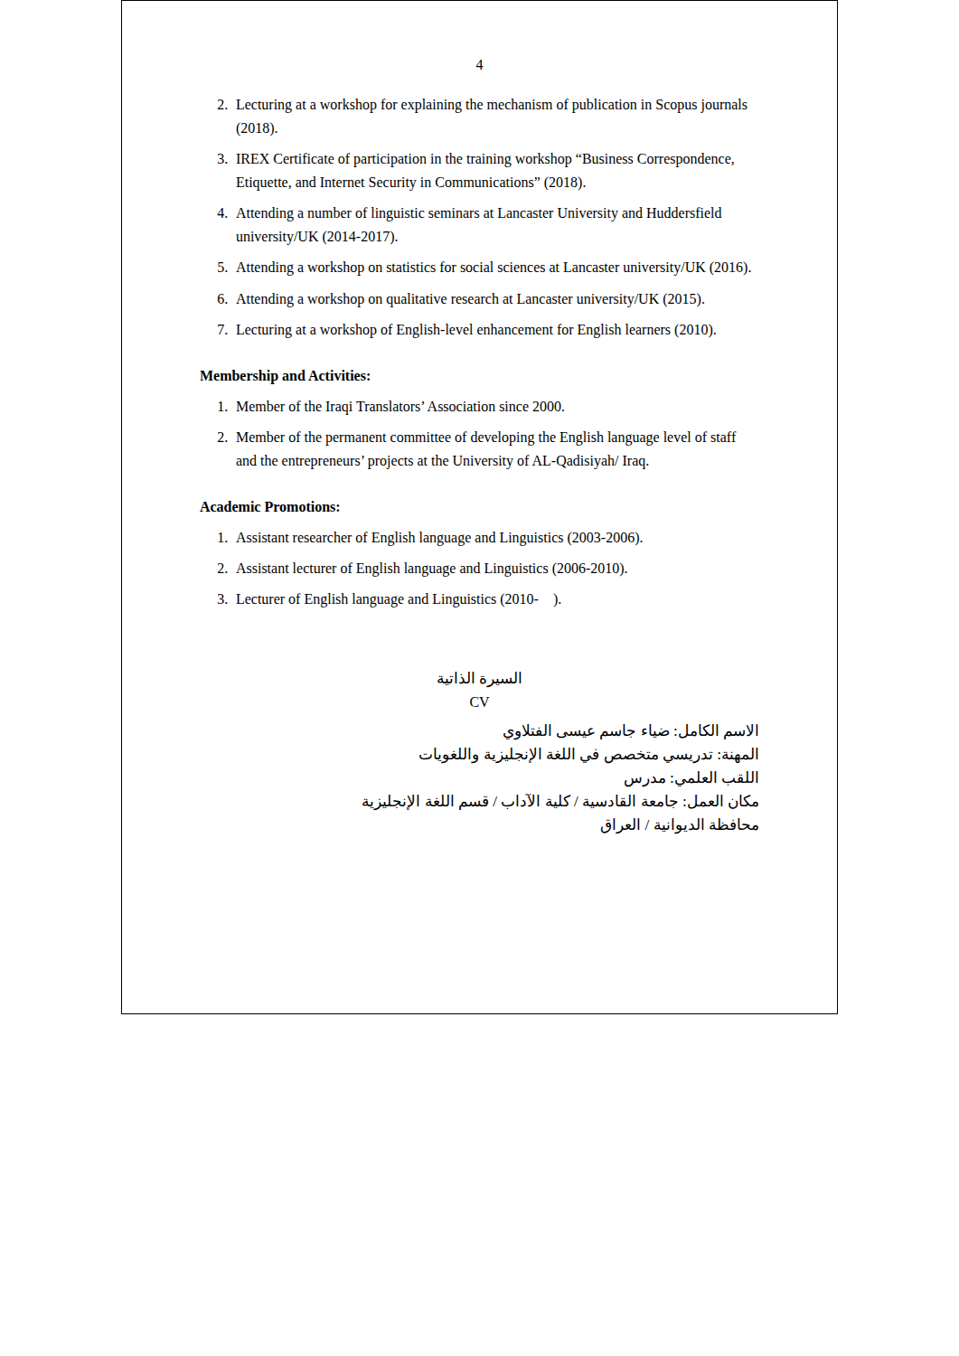4
Lecturing at a workshop for explaining the mechanism of publication in Scopus journals (2018).
IREX Certificate of participation in the training workshop “Business Correspondence, Etiquette, and Internet Security in Communications” (2018).
Attending a number of linguistic seminars at Lancaster University and Huddersfield university/UK (2014-2017).
Attending a workshop on statistics for social sciences at Lancaster university/UK (2016).
Attending a workshop on qualitative research at Lancaster university/UK (2015).
Lecturing at a workshop of English-level enhancement for English learners (2010).
Membership and Activities:
Member of the Iraqi Translators’ Association since 2000.
Member of the permanent committee of developing the English language level of staff and the entrepreneurs’ projects at the University of AL-Qadisiyah/ Iraq.
Academic Promotions:
Assistant researcher of English language and Linguistics (2003-2006).
Assistant lecturer of English language and Linguistics (2006-2010).
Lecturer of English language and Linguistics (2010- ).
السيرة الذاتية
CV
الاسم الكامل: ضياء جاسم عيسى الفتلاوي
المهنة: تدريسي متخصص في اللغة الإنجليزية واللغويات
اللقب العلمي: مدرس
مكان العمل: جامعة القادسية / كلية الآداب / قسم اللغة الإنجليزية
محافظة الديوانية / العراق